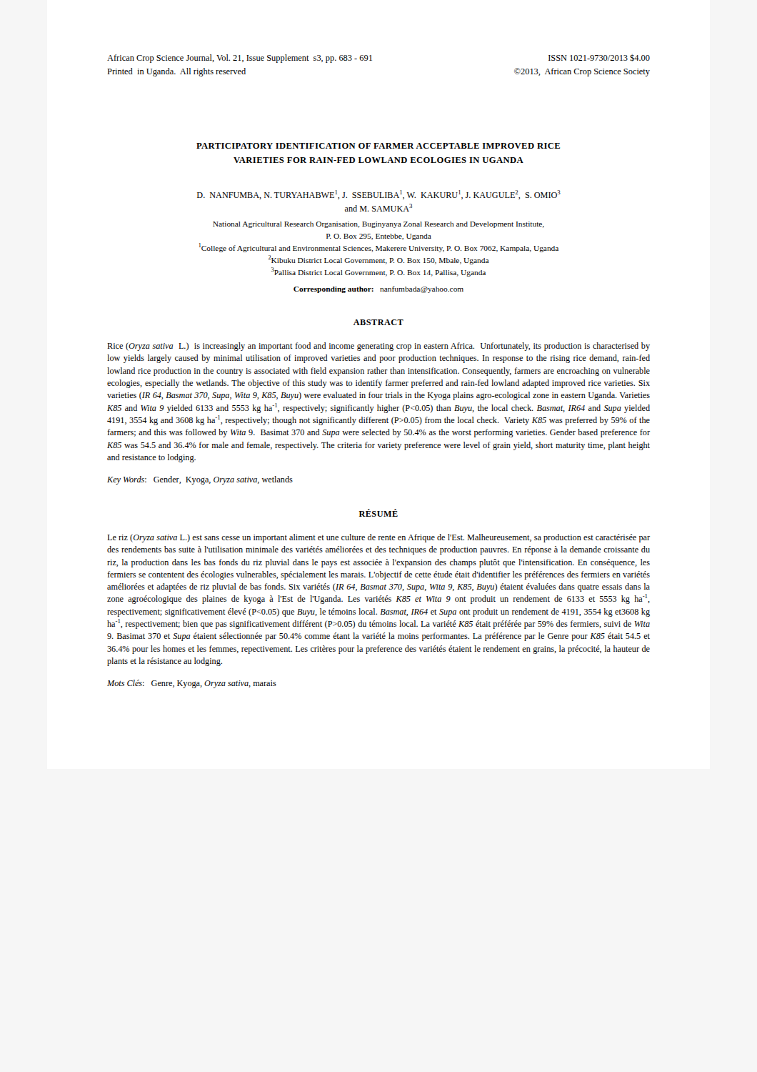African Crop Science Journal, Vol. 21, Issue Supplement s3, pp. 683 - 691 ISSN 1021-9730/2013 $4.00
Printed in Uganda. All rights reserved ©2013, African Crop Science Society
Participatory identification of farmer acceptable improved rice
varieties for rain-fed lowland ecologies in Uganda
D. NANFUMBA, N. TURYAHABWE1, J. SSEBULIBA1, W. KAKURU1, J. KAUGULE2, S. OMIO3
and M. SAMUKA3
National Agricultural Research Organisation, Buginyanya Zonal Research and Development Institute,
P. O. Box 295, Entebbe, Uganda
1College of Agricultural and Environmental Sciences, Makerere University, P. O. Box 7062, Kampala, Uganda
2Kibuku District Local Government, P. O. Box 150, Mbale, Uganda
3Pallisa District Local Government, P. O. Box 14, Pallisa, Uganda
Corresponding author: nanfumbada@yahoo.com
ABSTRACT
Rice (Oryza sativa L.) is increasingly an important food and income generating crop in eastern Africa. Unfortunately, its production is characterised by low yields largely caused by minimal utilisation of improved varieties and poor production techniques. In response to the rising rice demand, rain-fed lowland rice production in the country is associated with field expansion rather than intensification. Consequently, farmers are encroaching on vulnerable ecologies, especially the wetlands. The objective of this study was to identify farmer preferred and rain-fed lowland adapted improved rice varieties. Six varieties (IR 64, Basmat 370, Supa, Wita 9, K85, Buyu) were evaluated in four trials in the Kyoga plains agro-ecological zone in eastern Uganda. Varieties K85 and Wita 9 yielded 6133 and 5553 kg ha-1, respectively; significantly higher (P<0.05) than Buyu, the local check. Basmat, IR64 and Supa yielded 4191, 3554 kg and 3608 kg ha-1, respectively; though not significantly different (P>0.05) from the local check. Variety K85 was preferred by 59% of the farmers; and this was followed by Wita 9. Basimat 370 and Supa were selected by 50.4% as the worst performing varieties. Gender based preference for K85 was 54.5 and 36.4% for male and female, respectively. The criteria for variety preference were level of grain yield, short maturity time, plant height and resistance to lodging.
Key Words: Gender, Kyoga, Oryza sativa, wetlands
RÉSUMÉ
Le riz (Oryza sativa L.) est sans cesse un important aliment et une culture de rente en Afrique de l'Est. Malheureusement, sa production est caractérisée par des rendements bas suite à l'utilisation minimale des variétés améliorées et des techniques de production pauvres. En réponse à la demande croissante du riz, la production dans les bas fonds du riz pluvial dans le pays est associée à l'expansion des champs plutôt que l'intensification. En conséquence, les fermiers se contentent des écologies vulnerables, spécialement les marais. L'objectif de cette étude était d'identifier les préférences des fermiers en variétés améliorées et adaptées de riz pluvial de bas fonds. Six variétés (IR 64, Basmat 370, Supa, Wita 9, K85, Buyu) étaient évaluées dans quatre essais dans la zone agroécologique des plaines de kyoga à l'Est de l'Uganda. Les variétés K85 et Wita 9 ont produit un rendement de 6133 et 5553 kg ha-1, respectivement; significativement élevé (P<0.05) que Buyu, le témoins local. Basmat, IR64 et Supa ont produit un rendement de 4191, 3554 kg et3608 kg ha-1, respectivement; bien que pas significativement différent (P>0.05) du témoins local. La variété K85 était préférée par 59% des fermiers, suivi de Wita 9. Basimat 370 et Supa étaient sélectionnée par 50.4% comme étant la variété la moins performantes. La préférence par le Genre pour K85 était 54.5 et 36.4% pour les homes et les femmes, repectivement. Les critères pour la preference des variétés étaient le rendement en grains, la précocité, la hauteur de plants et la résistance au lodging.
Mots Clés: Genre, Kyoga, Oryza sativa, marais